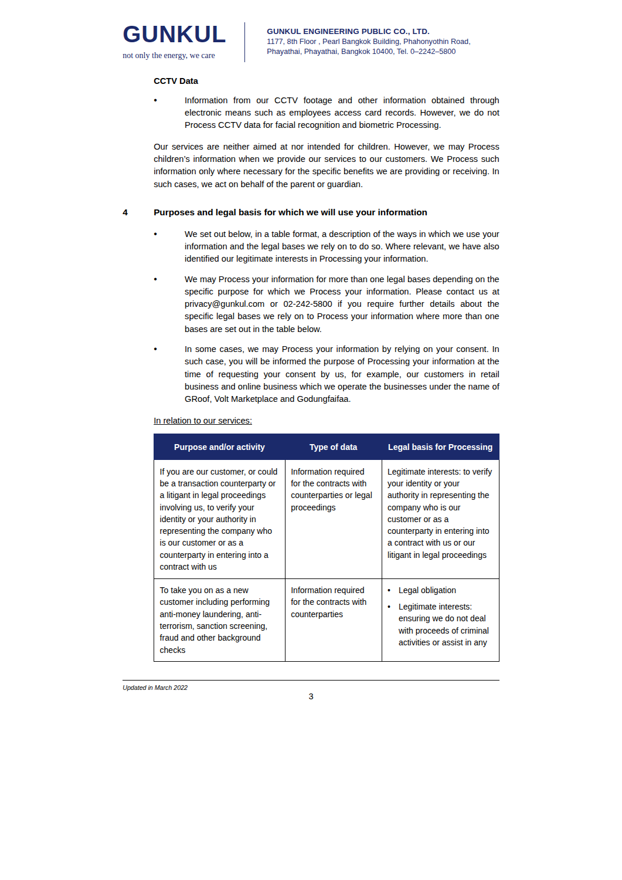GUNKUL
not only the energy, we care
GUNKUL ENGINEERING PUBLIC CO., LTD.
1177, 8th Floor , Pearl Bangkok Building, Phahonyothin Road,
Phayathai, Phayathai, Bangkok 10400, Tel. 0–2242–5800
CCTV Data
Information from our CCTV footage and other information obtained through electronic means such as employees access card records. However, we do not Process CCTV data for facial recognition and biometric Processing.
Our services are neither aimed at nor intended for children. However, we may Process children’s information when we provide our services to our customers. We Process such information only where necessary for the specific benefits we are providing or receiving. In such cases, we act on behalf of the parent or guardian.
4
Purposes and legal basis for which we will use your information
We set out below, in a table format, a description of the ways in which we use your information and the legal bases we rely on to do so. Where relevant, we have also identified our legitimate interests in Processing your information.
We may Process your information for more than one legal bases depending on the specific purpose for which we Process your information. Please contact us at privacy@gunkul.com or 02-242-5800 if you require further details about the specific legal bases we rely on to Process your information where more than one bases are set out in the table below.
In some cases, we may Process your information by relying on your consent. In such case, you will be informed the purpose of Processing your information at the time of requesting your consent by us, for example, our customers in retail business and online business which we operate the businesses under the name of GRoof, Volt Marketplace and Godungfaifaa.
In relation to our services:
| Purpose and/or activity | Type of data | Legal basis for Processing |
| --- | --- | --- |
| If you are our customer, or could be a transaction counterparty or a litigant in legal proceedings involving us, to verify your identity or your authority in representing the company who is our customer or as a counterparty in entering into a contract with us | Information required for the contracts with counterparties or legal proceedings | Legitimate interests: to verify your identity or your authority in representing the company who is our customer or as a counterparty in entering into a contract with us or our litigant in legal proceedings |
| To take you on as a new customer including performing anti-money laundering, anti-terrorism, sanction screening, fraud and other background checks | Information required for the contracts with counterparties | Legal obligation Legitimate interests: ensuring we do not deal with proceeds of criminal activities or assist in any |
Updated in March 2022
3